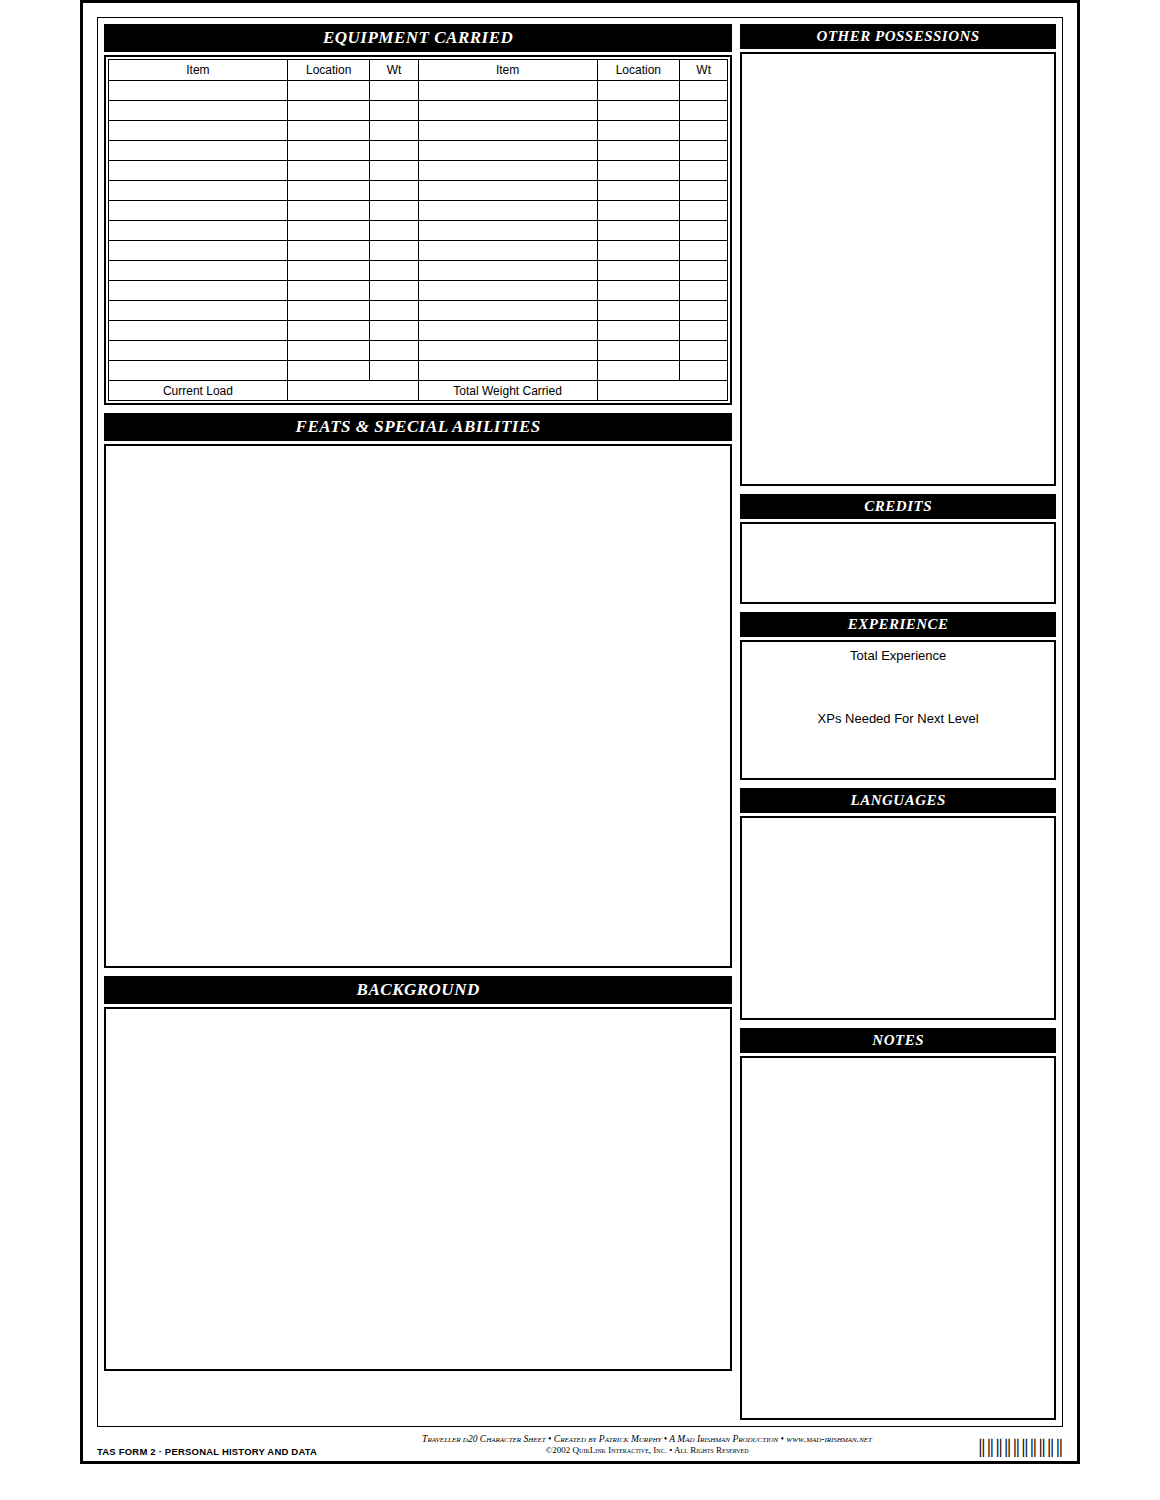Equipment Carried
| Item | Location | Wt | Item | Location | Wt |
| --- | --- | --- | --- | --- | --- |
| Current Load | | Total Weight Carried | |
Feats & Special Abilities
Background
Other Possessions
Credits
Experience
Total Experience
XPs Needed For Next Level
Languages
Notes
TAS FORM 2 · PERSONAL HISTORY AND DATA
Traveller d20 Character Sheet • Created by Patrick Murphy • A Mad Irishman Production • www.mad-irishman.net
©2002 QuikLink Interactive, Inc. • All Rights Reserved
║║║║║║║║║║